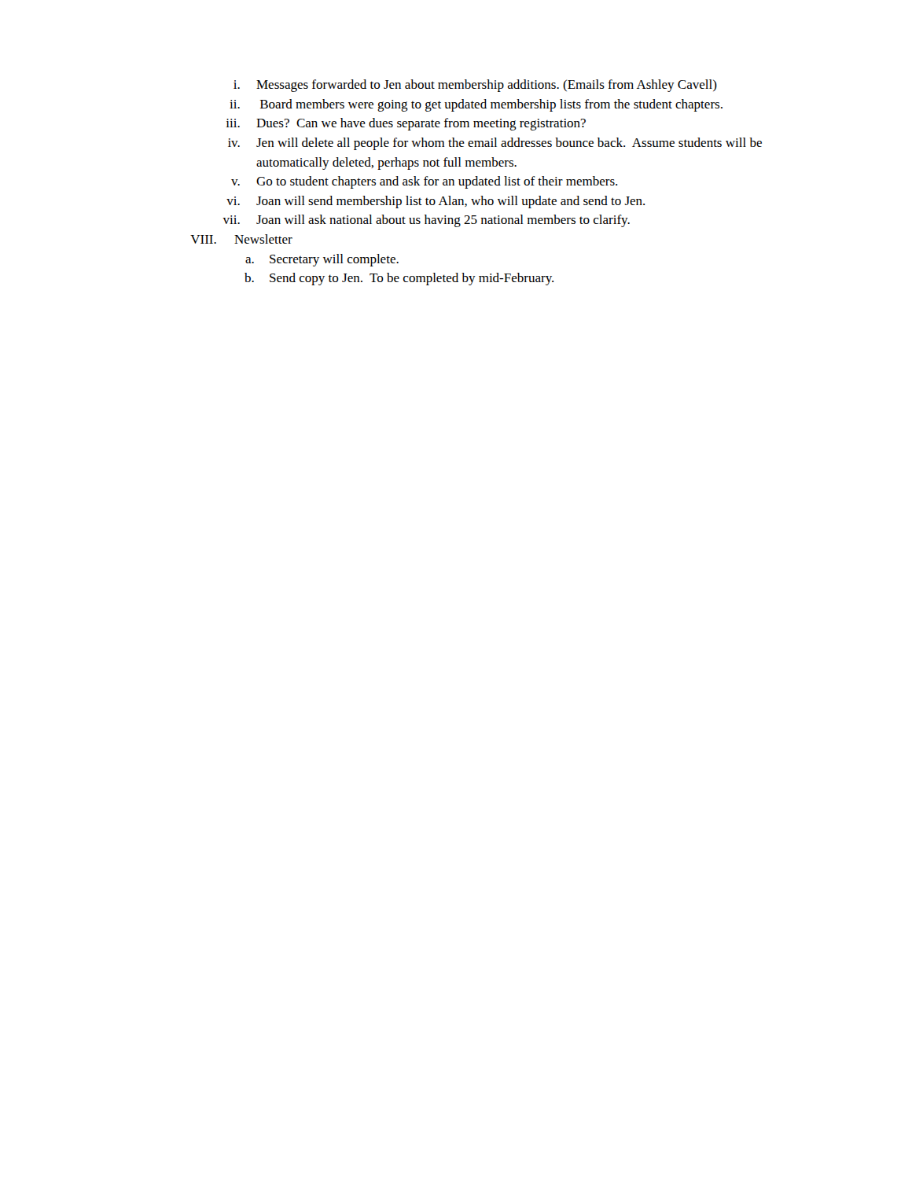Messages forwarded to Jen about membership additions. (Emails from Ashley Cavell)
Board members were going to get updated membership lists from the student chapters.
Dues? Can we have dues separate from meeting registration?
Jen will delete all people for whom the email addresses bounce back. Assume students will be automatically deleted, perhaps not full members.
Go to student chapters and ask for an updated list of their members.
Joan will send membership list to Alan, who will update and send to Jen.
Joan will ask national about us having 25 national members to clarify.
Newsletter
Secretary will complete.
Send copy to Jen. To be completed by mid-February.